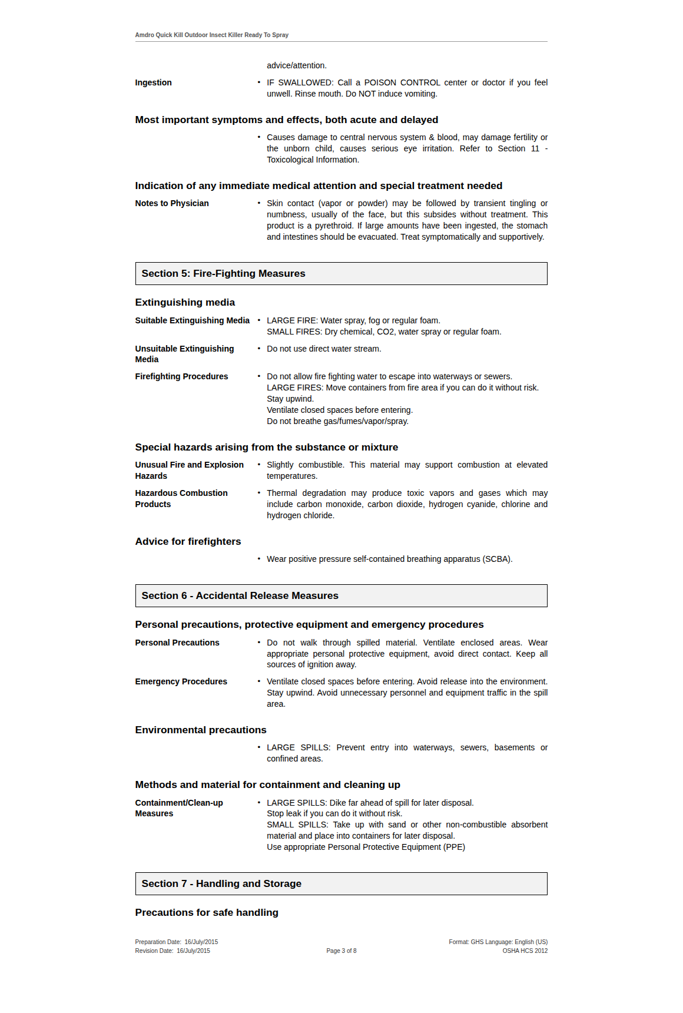Amdro Quick Kill Outdoor Insect Killer Ready To Spray
| | | advice/attention. |
| Ingestion | • | IF SWALLOWED: Call a POISON CONTROL center or doctor if you feel unwell. Rinse mouth. Do NOT induce vomiting. |
Most important symptoms and effects, both acute and delayed
| | • | Causes damage to central nervous system & blood, may damage fertility or the unborn child, causes serious eye irritation. Refer to Section 11 - Toxicological Information. |
Indication of any immediate medical attention and special treatment needed
| Notes to Physician | • | Skin contact (vapor or powder) may be followed by transient tingling or numbness, usually of the face, but this subsides without treatment. This product is a pyrethroid. If large amounts have been ingested, the stomach and intestines should be evacuated. Treat symptomatically and supportively. |
Section 5: Fire-Fighting Measures
Extinguishing media
| Suitable Extinguishing Media | • | LARGE FIRE: Water spray, fog or regular foam. SMALL FIRES: Dry chemical, CO2, water spray or regular foam. |
| Unsuitable Extinguishing Media | • | Do not use direct water stream. |
| Firefighting Procedures | • | Do not allow fire fighting water to escape into waterways or sewers. LARGE FIRES: Move containers from fire area if you can do it without risk. Stay upwind. Ventilate closed spaces before entering. Do not breathe gas/fumes/vapor/spray. |
Special hazards arising from the substance or mixture
| Unusual Fire and Explosion Hazards | • | Slightly combustible. This material may support combustion at elevated temperatures. |
| Hazardous Combustion Products | • | Thermal degradation may produce toxic vapors and gases which may include carbon monoxide, carbon dioxide, hydrogen cyanide, chlorine and hydrogen chloride. |
Advice for firefighters
| | • | Wear positive pressure self-contained breathing apparatus (SCBA). |
Section 6 - Accidental Release Measures
Personal precautions, protective equipment and emergency procedures
| Personal Precautions | • | Do not walk through spilled material. Ventilate enclosed areas. Wear appropriate personal protective equipment, avoid direct contact. Keep all sources of ignition away. |
| Emergency Procedures | • | Ventilate closed spaces before entering. Avoid release into the environment. Stay upwind. Avoid unnecessary personnel and equipment traffic in the spill area. |
Environmental precautions
| | • | LARGE SPILLS: Prevent entry into waterways, sewers, basements or confined areas. |
Methods and material for containment and cleaning up
| Containment/Clean-up Measures | • | LARGE SPILLS: Dike far ahead of spill for later disposal. Stop leak if you can do it without risk. SMALL SPILLS: Take up with sand or other non-combustible absorbent material and place into containers for later disposal. Use appropriate Personal Protective Equipment (PPE) |
Section 7 - Handling and Storage
Precautions for safe handling
Preparation Date: 16/July/2015
Revision Date: 16/July/2015
Format: GHS Language: English (US)
OSHA HCS 2012
Page 3 of 8